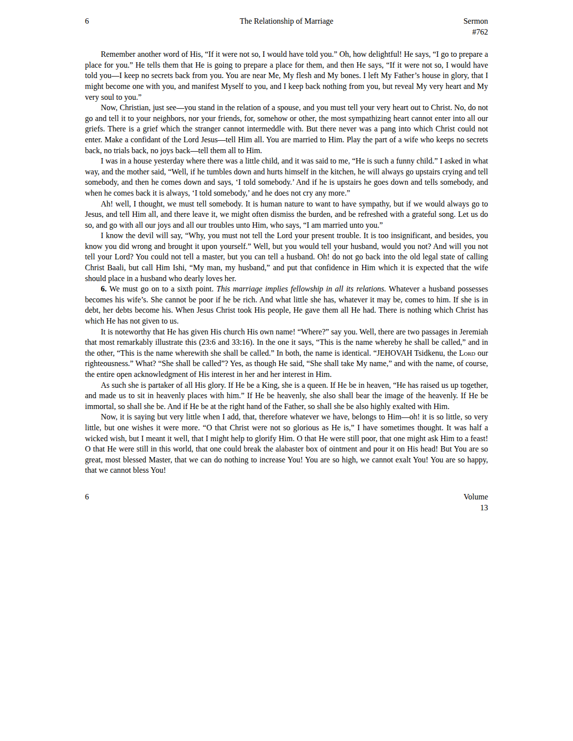6 The Relationship of Marriage Sermon #762
Remember another word of His, “If it were not so, I would have told you.” Oh, how delightful! He says, “I go to prepare a place for you.” He tells them that He is going to prepare a place for them, and then He says, “If it were not so, I would have told you—I keep no secrets back from you. You are near Me, My flesh and My bones. I left My Father’s house in glory, that I might become one with you, and manifest Myself to you, and I keep back nothing from you, but reveal My very heart and My very soul to you.”
Now, Christian, just see—you stand in the relation of a spouse, and you must tell your very heart out to Christ. No, do not go and tell it to your neighbors, nor your friends, for, somehow or other, the most sympathizing heart cannot enter into all our griefs. There is a grief which the stranger cannot intermeddle with. But there never was a pang into which Christ could not enter. Make a confidant of the Lord Jesus—tell Him all. You are married to Him. Play the part of a wife who keeps no secrets back, no trials back, no joys back—tell them all to Him.
I was in a house yesterday where there was a little child, and it was said to me, “He is such a funny child.” I asked in what way, and the mother said, “Well, if he tumbles down and hurts himself in the kitchen, he will always go upstairs crying and tell somebody, and then he comes down and says, ‘I told somebody.’ And if he is upstairs he goes down and tells somebody, and when he comes back it is always, ‘I told somebody,’ and he does not cry any more.”
Ah! well, I thought, we must tell somebody. It is human nature to want to have sympathy, but if we would always go to Jesus, and tell Him all, and there leave it, we might often dismiss the burden, and be refreshed with a grateful song. Let us do so, and go with all our joys and all our troubles unto Him, who says, “I am married unto you.”
I know the devil will say, “Why, you must not tell the Lord your present trouble. It is too insignificant, and besides, you know you did wrong and brought it upon yourself.” Well, but you would tell your husband, would you not? And will you not tell your Lord? You could not tell a master, but you can tell a husband. Oh! do not go back into the old legal state of calling Christ Baali, but call Him Ishi, “My man, my husband,” and put that confidence in Him which it is expected that the wife should place in a husband who dearly loves her.
6. We must go on to a sixth point. This marriage implies fellowship in all its relations. Whatever a husband possesses becomes his wife’s. She cannot be poor if he be rich. And what little she has, whatever it may be, comes to him. If she is in debt, her debts become his. When Jesus Christ took His people, He gave them all He had. There is nothing which Christ has which He has not given to us.
It is noteworthy that He has given His church His own name! “Where?” say you. Well, there are two passages in Jeremiah that most remarkably illustrate this (23:6 and 33:16). In the one it says, “This is the name whereby he shall be called,” and in the other, “This is the name wherewith she shall be called.” In both, the name is identical. “JEHOVAH Tsidkenu, the Lord our righteousness.” What? “She shall be called”? Yes, as though He said, “She shall take My name,” and with the name, of course, the entire open acknowledgment of His interest in her and her interest in Him.
As such she is partaker of all His glory. If He be a King, she is a queen. If He be in heaven, “He has raised us up together, and made us to sit in heavenly places with him.” If He be heavenly, she also shall bear the image of the heavenly. If He be immortal, so shall she be. And if He be at the right hand of the Father, so shall she be also highly exalted with Him.
Now, it is saying but very little when I add, that, therefore whatever we have, belongs to Him—oh! it is so little, so very little, but one wishes it were more. “O that Christ were not so glorious as He is,” I have sometimes thought. It was half a wicked wish, but I meant it well, that I might help to glorify Him. O that He were still poor, that one might ask Him to a feast! O that He were still in this world, that one could break the alabaster box of ointment and pour it on His head! But You are so great, most blessed Master, that we can do nothing to increase You! You are so high, we cannot exalt You! You are so happy, that we cannot bless You!
6 Volume 13